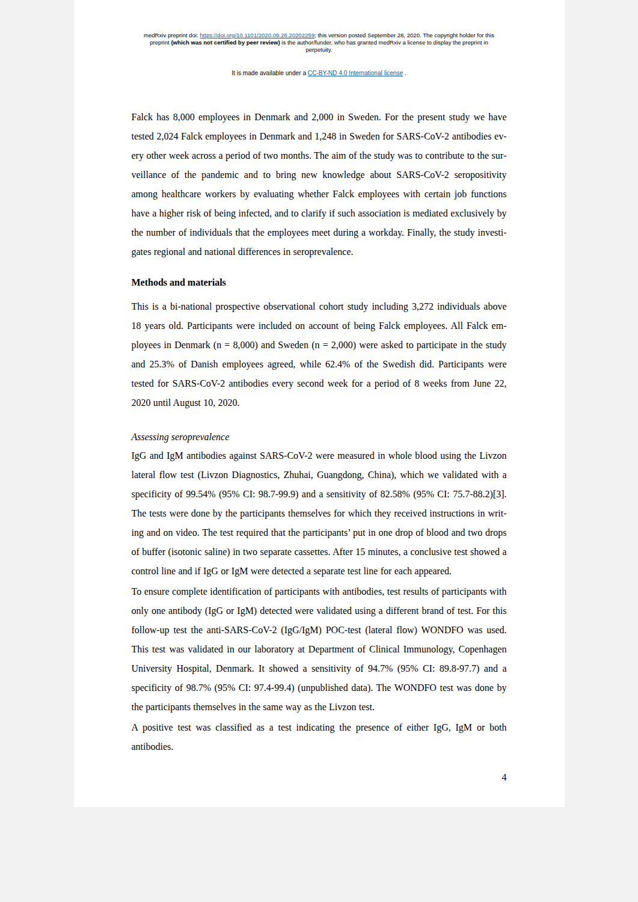medRxiv preprint doi: https://doi.org/10.1101/2020.09.26.20202259; this version posted September 28, 2020. The copyright holder for this preprint (which was not certified by peer review) is the author/funder, who has granted medRxiv a license to display the preprint in perpetuity.
It is made available under a CC-BY-ND 4.0 International license .
Falck has 8,000 employees in Denmark and 2,000 in Sweden. For the present study we have tested 2,024 Falck employees in Denmark and 1,248 in Sweden for SARS-CoV-2 antibodies every other week across a period of two months. The aim of the study was to contribute to the surveillance of the pandemic and to bring new knowledge about SARS-CoV-2 seropositivity among healthcare workers by evaluating whether Falck employees with certain job functions have a higher risk of being infected, and to clarify if such association is mediated exclusively by the number of individuals that the employees meet during a workday. Finally, the study investigates regional and national differences in seroprevalence.
Methods and materials
This is a bi-national prospective observational cohort study including 3,272 individuals above 18 years old. Participants were included on account of being Falck employees. All Falck employees in Denmark (n = 8,000) and Sweden (n = 2,000) were asked to participate in the study and 25.3% of Danish employees agreed, while 62.4% of the Swedish did. Participants were tested for SARS-CoV-2 antibodies every second week for a period of 8 weeks from June 22, 2020 until August 10, 2020.
Assessing seroprevalence
IgG and IgM antibodies against SARS-CoV-2 were measured in whole blood using the Livzon lateral flow test (Livzon Diagnostics, Zhuhai, Guangdong, China), which we validated with a specificity of 99.54% (95% CI: 98.7-99.9) and a sensitivity of 82.58% (95% CI: 75.7-88.2)[3]. The tests were done by the participants themselves for which they received instructions in writing and on video. The test required that the participants’ put in one drop of blood and two drops of buffer (isotonic saline) in two separate cassettes. After 15 minutes, a conclusive test showed a control line and if IgG or IgM were detected a separate test line for each appeared.
To ensure complete identification of participants with antibodies, test results of participants with only one antibody (IgG or IgM) detected were validated using a different brand of test. For this follow-up test the anti-SARS-CoV-2 (IgG/IgM) POC-test (lateral flow) WONDFO was used. This test was validated in our laboratory at Department of Clinical Immunology, Copenhagen University Hospital, Denmark. It showed a sensitivity of 94.7% (95% CI: 89.8-97.7) and a specificity of 98.7% (95% CI: 97.4-99.4) (unpublished data). The WONDFO test was done by the participants themselves in the same way as the Livzon test.
A positive test was classified as a test indicating the presence of either IgG, IgM or both antibodies.
4